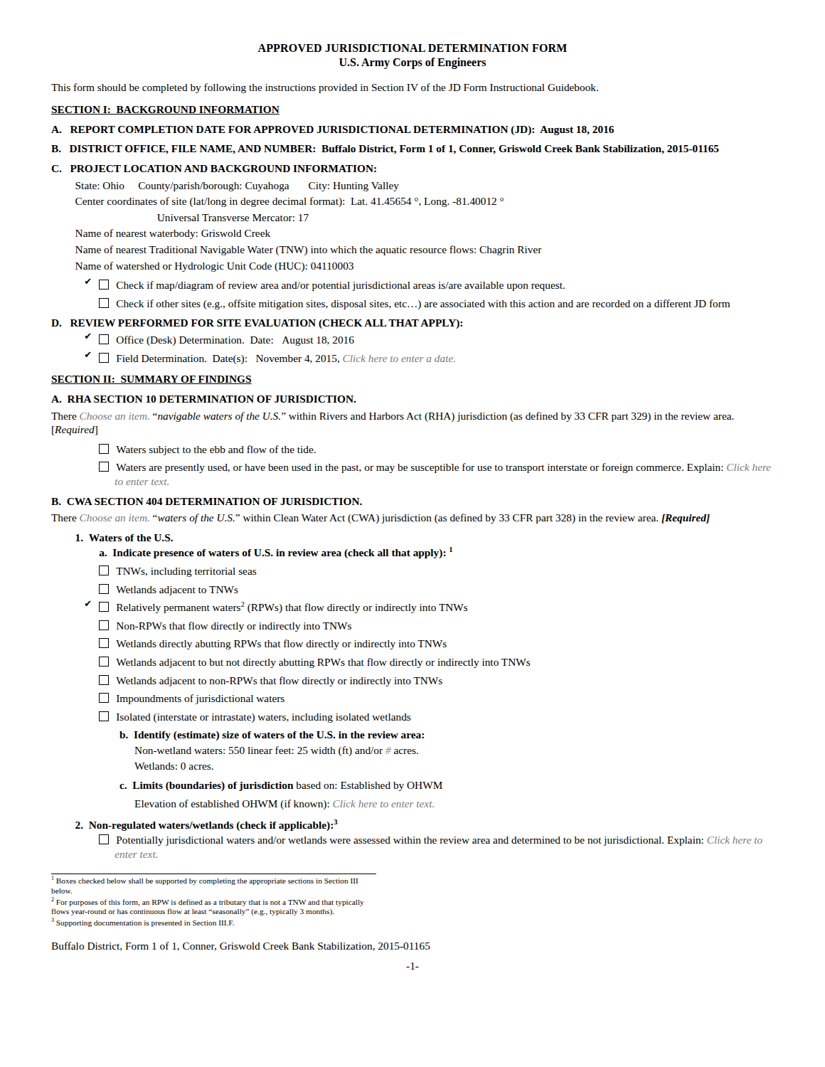APPROVED JURISDICTIONAL DETERMINATION FORM
U.S. Army Corps of Engineers
This form should be completed by following the instructions provided in Section IV of the JD Form Instructional Guidebook.
SECTION I: BACKGROUND INFORMATION
A. REPORT COMPLETION DATE FOR APPROVED JURISDICTIONAL DETERMINATION (JD): August 18, 2016
B. DISTRICT OFFICE, FILE NAME, AND NUMBER: Buffalo District, Form 1 of 1, Conner, Griswold Creek Bank Stabilization, 2015-01165
C. PROJECT LOCATION AND BACKGROUND INFORMATION:
State: Ohio County/parish/borough: Cuyahoga City: Hunting Valley
Center coordinates of site (lat/long in degree decimal format): Lat. 41.45654 °, Long. -81.40012 °
Universal Transverse Mercator: 17
Name of nearest waterbody: Griswold Creek
Name of nearest Traditional Navigable Water (TNW) into which the aquatic resource flows: Chagrin River
Name of watershed or Hydrologic Unit Code (HUC): 04110003
Check if map/diagram of review area and/or potential jurisdictional areas is/are available upon request.
Check if other sites (e.g., offsite mitigation sites, disposal sites, etc…) are associated with this action and are recorded on a different JD form
D. REVIEW PERFORMED FOR SITE EVALUATION (CHECK ALL THAT APPLY):
Office (Desk) Determination. Date: August 18, 2016
Field Determination. Date(s): November 4, 2015, Click here to enter a date.
SECTION II: SUMMARY OF FINDINGS
A. RHA SECTION 10 DETERMINATION OF JURISDICTION.
There Choose an item. “navigable waters of the U.S.” within Rivers and Harbors Act (RHA) jurisdiction (as defined by 33 CFR part 329) in the review area. [Required]
Waters subject to the ebb and flow of the tide.
Waters are presently used, or have been used in the past, or may be susceptible for use to transport interstate or foreign commerce. Explain: Click here to enter text.
B. CWA SECTION 404 DETERMINATION OF JURISDICTION.
There Choose an item. “waters of the U.S.” within Clean Water Act (CWA) jurisdiction (as defined by 33 CFR part 328) in the review area. [Required]
1. Waters of the U.S.
a. Indicate presence of waters of U.S. in review area (check all that apply): 1
TNWs, including territorial seas
Wetlands adjacent to TNWs
Relatively permanent waters2 (RPWs) that flow directly or indirectly into TNWs
Non-RPWs that flow directly or indirectly into TNWs
Wetlands directly abutting RPWs that flow directly or indirectly into TNWs
Wetlands adjacent to but not directly abutting RPWs that flow directly or indirectly into TNWs
Wetlands adjacent to non-RPWs that flow directly or indirectly into TNWs
Impoundments of jurisdictional waters
Isolated (interstate or intrastate) waters, including isolated wetlands
b. Identify (estimate) size of waters of the U.S. in the review area:
Non-wetland waters: 550 linear feet: 25 width (ft) and/or # acres.
Wetlands: 0 acres.
c. Limits (boundaries) of jurisdiction based on: Established by OHWM
Elevation of established OHWM (if known): Click here to enter text.
2. Non-regulated waters/wetlands (check if applicable):3
Potentially jurisdictional waters and/or wetlands were assessed within the review area and determined to be not jurisdictional. Explain: Click here to enter text.
1 Boxes checked below shall be supported by completing the appropriate sections in Section III below.
2 For purposes of this form, an RPW is defined as a tributary that is not a TNW and that typically flows year-round or has continuous flow at least “seasonally” (e.g., typically 3 months).
3 Supporting documentation is presented in Section III.F.
Buffalo District, Form 1 of 1, Conner, Griswold Creek Bank Stabilization, 2015-01165
-1-